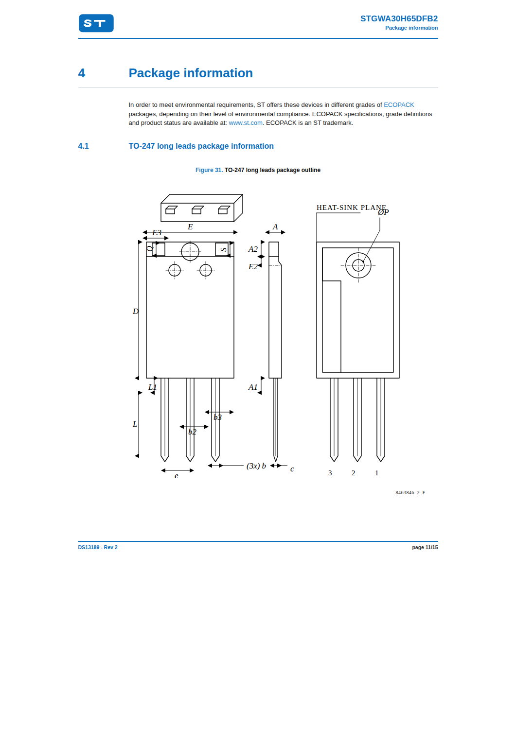STGWA30H65DFB2
Package information
4 Package information
In order to meet environmental requirements, ST offers these devices in different grades of ECOPACK packages, depending on their level of environmental compliance. ECOPACK specifications, grade definitions and product status are available at: www.st.com. ECOPACK is an ST trademark.
4.1 TO-247 long leads package information
Figure 31. TO-247 long leads package outline
E E3 D Q S L1 L e b2 b3 (3x) b A A2 E2 A1 c ØP HEAT-SINK PLANE 3 2 1
8463846_2_F
DS13189 - Rev 2
page 11/15